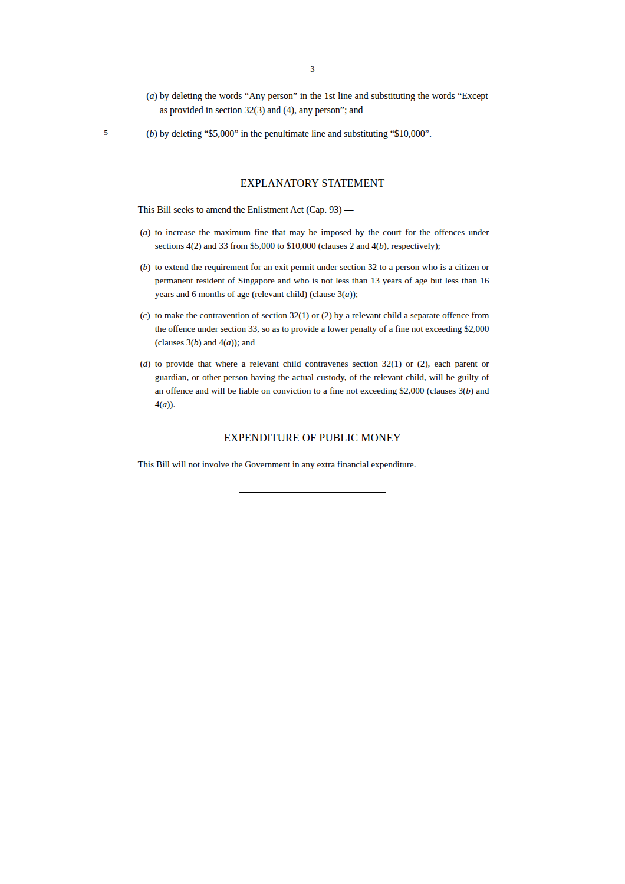3
(a) by deleting the words “Any person” in the 1st line and substituting the words “Except as provided in section 32(3) and (4), any person”; and
5 (b) by deleting “$5,000” in the penultimate line and substituting “$10,000”.
EXPLANATORY STATEMENT
This Bill seeks to amend the Enlistment Act (Cap. 93) —
(a) to increase the maximum fine that may be imposed by the court for the offences under sections 4(2) and 33 from $5,000 to $10,000 (clauses 2 and 4(b), respectively);
(b) to extend the requirement for an exit permit under section 32 to a person who is a citizen or permanent resident of Singapore and who is not less than 13 years of age but less than 16 years and 6 months of age (relevant child) (clause 3(a));
(c) to make the contravention of section 32(1) or (2) by a relevant child a separate offence from the offence under section 33, so as to provide a lower penalty of a fine not exceeding $2,000 (clauses 3(b) and 4(a)); and
(d) to provide that where a relevant child contravenes section 32(1) or (2), each parent or guardian, or other person having the actual custody, of the relevant child, will be guilty of an offence and will be liable on conviction to a fine not exceeding $2,000 (clauses 3(b) and 4(a)).
EXPENDITURE OF PUBLIC MONEY
This Bill will not involve the Government in any extra financial expenditure.